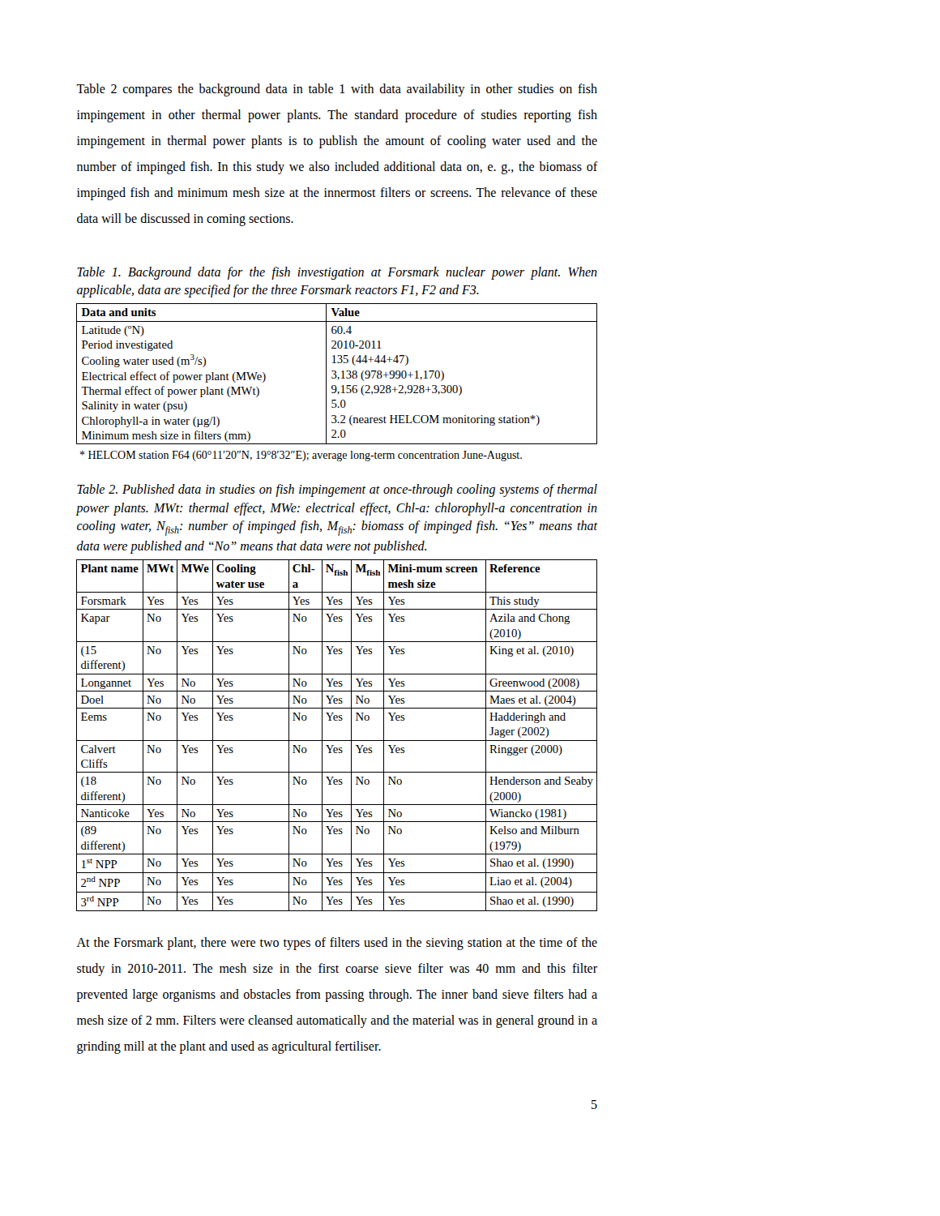Table 2 compares the background data in table 1 with data availability in other studies on fish impingement in other thermal power plants. The standard procedure of studies reporting fish impingement in thermal power plants is to publish the amount of cooling water used and the number of impinged fish. In this study we also included additional data on, e. g., the biomass of impinged fish and minimum mesh size at the innermost filters or screens. The relevance of these data will be discussed in coming sections.
Table 1. Background data for the fish investigation at Forsmark nuclear power plant. When applicable, data are specified for the three Forsmark reactors F1, F2 and F3.
| Data and units | Value |
| Latitude (ºN) Period investigated Cooling water used (m 3 /s) Electrical effect of power plant (MWe) Thermal effect of power plant (MWt) Salinity in water (psu) Chlorophyll-a in water (µg/l) Minimum mesh size in filters (mm) | 60.4 2010-2011 135 (44+44+47) 3,138 (978+990+1,170) 9,156 (2,928+2,928+3,300) 5.0 3.2 (nearest HELCOM monitoring station*) 2.0 |
* HELCOM station F64 (60°11′20″N, 19°8′32″E); average long-term concentration June-August.
Table 2. Published data in studies on fish impingement at once-through cooling systems of thermal power plants. MWt: thermal effect, MWe: electrical effect, Chl-a: chlorophyll-a concentration in cooling water, Nfish: number of impinged fish, Mfish: biomass of impinged fish. “Yes” means that data were published and “No” means that data were not published.
| Plant name | MWt | MWe | Cooling water use | Chl-a | N fish | M fish | Mini-mum screen mesh size | Reference |
| --- | --- | --- | --- | --- | --- | --- | --- | --- |
| Forsmark | Yes | Yes | Yes | Yes | Yes | Yes | Yes | This study |
| Kapar | No | Yes | Yes | No | Yes | Yes | Yes | Azila and Chong (2010) |
| (15 different) | No | Yes | Yes | No | Yes | Yes | Yes | King et al. (2010) |
| Longannet | Yes | No | Yes | No | Yes | Yes | Yes | Greenwood (2008) |
| Doel | No | No | Yes | No | Yes | No | Yes | Maes et al. (2004) |
| Eems | No | Yes | Yes | No | Yes | No | Yes | Hadderingh and Jager (2002) |
| Calvert Cliffs | No | Yes | Yes | No | Yes | Yes | Yes | Ringger (2000) |
| (18 different) | No | No | Yes | No | Yes | No | No | Henderson and Seaby (2000) |
| Nanticoke | Yes | No | Yes | No | Yes | Yes | No | Wiancko (1981) |
| (89 different) | No | Yes | Yes | No | Yes | No | No | Kelso and Milburn (1979) |
| 1 st NPP | No | Yes | Yes | No | Yes | Yes | Yes | Shao et al. (1990) |
| 2 nd NPP | No | Yes | Yes | No | Yes | Yes | Yes | Liao et al. (2004) |
| 3 rd NPP | No | Yes | Yes | No | Yes | Yes | Yes | Shao et al. (1990) |
At the Forsmark plant, there were two types of filters used in the sieving station at the time of the study in 2010-2011. The mesh size in the first coarse sieve filter was 40 mm and this filter prevented large organisms and obstacles from passing through. The inner band sieve filters had a mesh size of 2 mm. Filters were cleansed automatically and the material was in general ground in a grinding mill at the plant and used as agricultural fertiliser.
5